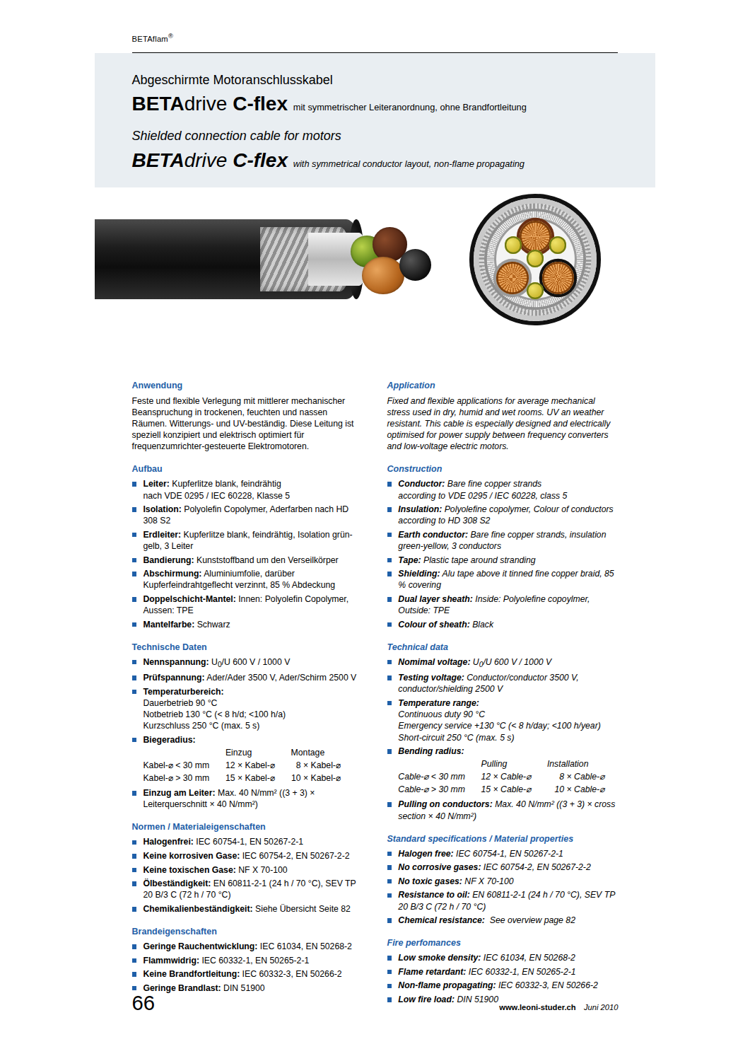BETAflam®
Abgeschirmte Motoranschlusskabel
BETAdrive C-flex mit symmetrischer Leiteranordnung, ohne Brandfortleitung
Shielded connection cable for motors
BETAdrive C-flex with symmetrical conductor layout, non-flame propagating
Anwendung
Feste und flexible Verlegung mit mittlerer mechanischer Beanspruchung in trockenen, feuchten und nassen Räumen. Witterungs- und UV-beständig. Diese Leitung ist speziell konzipiert und elektrisch optimiert für frequenzumrichter-gesteuerte Elektromotoren.
Aufbau
Leiter: Kupferlitze blank, feindrähtig
nach VDE 0295 / IEC 60228, Klasse 5
Isolation: Polyolefin Copolymer, Aderfarben nach HD 308 S2
Erdleiter: Kupferlitze blank, feindrähtig, Isolation grün-gelb, 3 Leiter
Bandierung: Kunststoffband um den Verseilkörper
Abschirmung: Aluminiumfolie, darüber Kupferfeindrahtgeflecht verzinnt, 85 % Abdeckung
Doppelschicht-Mantel: Innen: Polyolefin Copolymer, Aussen: TPE
Mantelfarbe: Schwarz
Technische Daten
Nennspannung: U0/U 600 V / 1000 V
Prüfspannung: Ader/Ader 3500 V, Ader/Schirm 2500 V
Temperaturbereich:
Dauerbetrieb 90 °C
Notbetrieb 130 °C (< 8 h/d; <100 h/a)
Kurzschluss 250 °C (max. 5 s)
Biegeradius:
| | Einzug | Montage |
| Kabel-⌀ < 30 mm | 12 × Kabel-⌀ | 8 × Kabel-⌀ |
| Kabel-⌀ > 30 mm | 15 × Kabel-⌀ | 10 × Kabel-⌀ |
Einzug am Leiter: Max. 40 N/mm² ((3 + 3) × Leiterquerschnitt × 40 N/mm²)
Normen / Materialeigenschaften
Halogenfrei: IEC 60754-1, EN 50267-2-1
Keine korrosiven Gase: IEC 60754-2, EN 50267-2-2
Keine toxischen Gase: NF X 70-100
Ölbeständigkeit: EN 60811-2-1 (24 h / 70 °C), SEV TP 20 B/3 C (72 h / 70 °C)
Chemikalienbeständigkeit: Siehe Übersicht Seite 82
Brandeigenschaften
Geringe Rauchentwicklung: IEC 61034, EN 50268-2
Flammwidrig: IEC 60332-1, EN 50265-2-1
Keine Brandfortleitung: IEC 60332-3, EN 50266-2
Geringe Brandlast: DIN 51900
Application
Fixed and flexible applications for average mechanical stress used in dry, humid and wet rooms. UV an weather resistant. This cable is especially designed and electrically optimised for power supply between frequency converters and low-voltage electric motors.
Construction
Conductor: Bare fine copper strands
according to VDE 0295 / IEC 60228, class 5
Insulation: Polyolefine copolymer, Colour of conductors according to HD 308 S2
Earth conductor: Bare fine copper strands, insulation green-yellow, 3 conductors
Tape: Plastic tape around stranding
Shielding: Alu tape above it tinned fine copper braid, 85 % covering
Dual layer sheath: Inside: Polyolefine copoylmer, Outside: TPE
Colour of sheath: Black
Technical data
Nomimal voltage: U0/U 600 V / 1000 V
Testing voltage: Conductor/conductor 3500 V, conductor/shielding 2500 V
Temperature range:
Continuous duty 90 °C
Emergency service +130 °C (< 8 h/day; <100 h/year)
Short-circuit 250 °C (max. 5 s)
Bending radius:
| | Pulling | Installation |
| Cable-⌀ < 30 mm | 12 × Cable-⌀ | 8 × Cable-⌀ |
| Cable-⌀ > 30 mm | 15 × Cable-⌀ | 10 × Cable-⌀ |
Pulling on conductors: Max. 40 N/mm² ((3 + 3) × cross section × 40 N/mm²)
Standard specifications / Material properties
Halogen free: IEC 60754-1, EN 50267-2-1
No corrosive gases: IEC 60754-2, EN 50267-2-2
No toxic gases: NF X 70-100
Resistance to oil: EN 60811-2-1 (24 h / 70 °C), SEV TP 20 B/3 C (72 h / 70 °C)
Chemical resistance: See overview page 82
Fire perfomances
Low smoke density: IEC 61034, EN 50268-2
Flame retardant: IEC 60332-1, EN 50265-2-1
Non-flame propagating: IEC 60332-3, EN 50266-2
Low fire load: DIN 51900
66
www.leoni-studer.ch Juni 2010